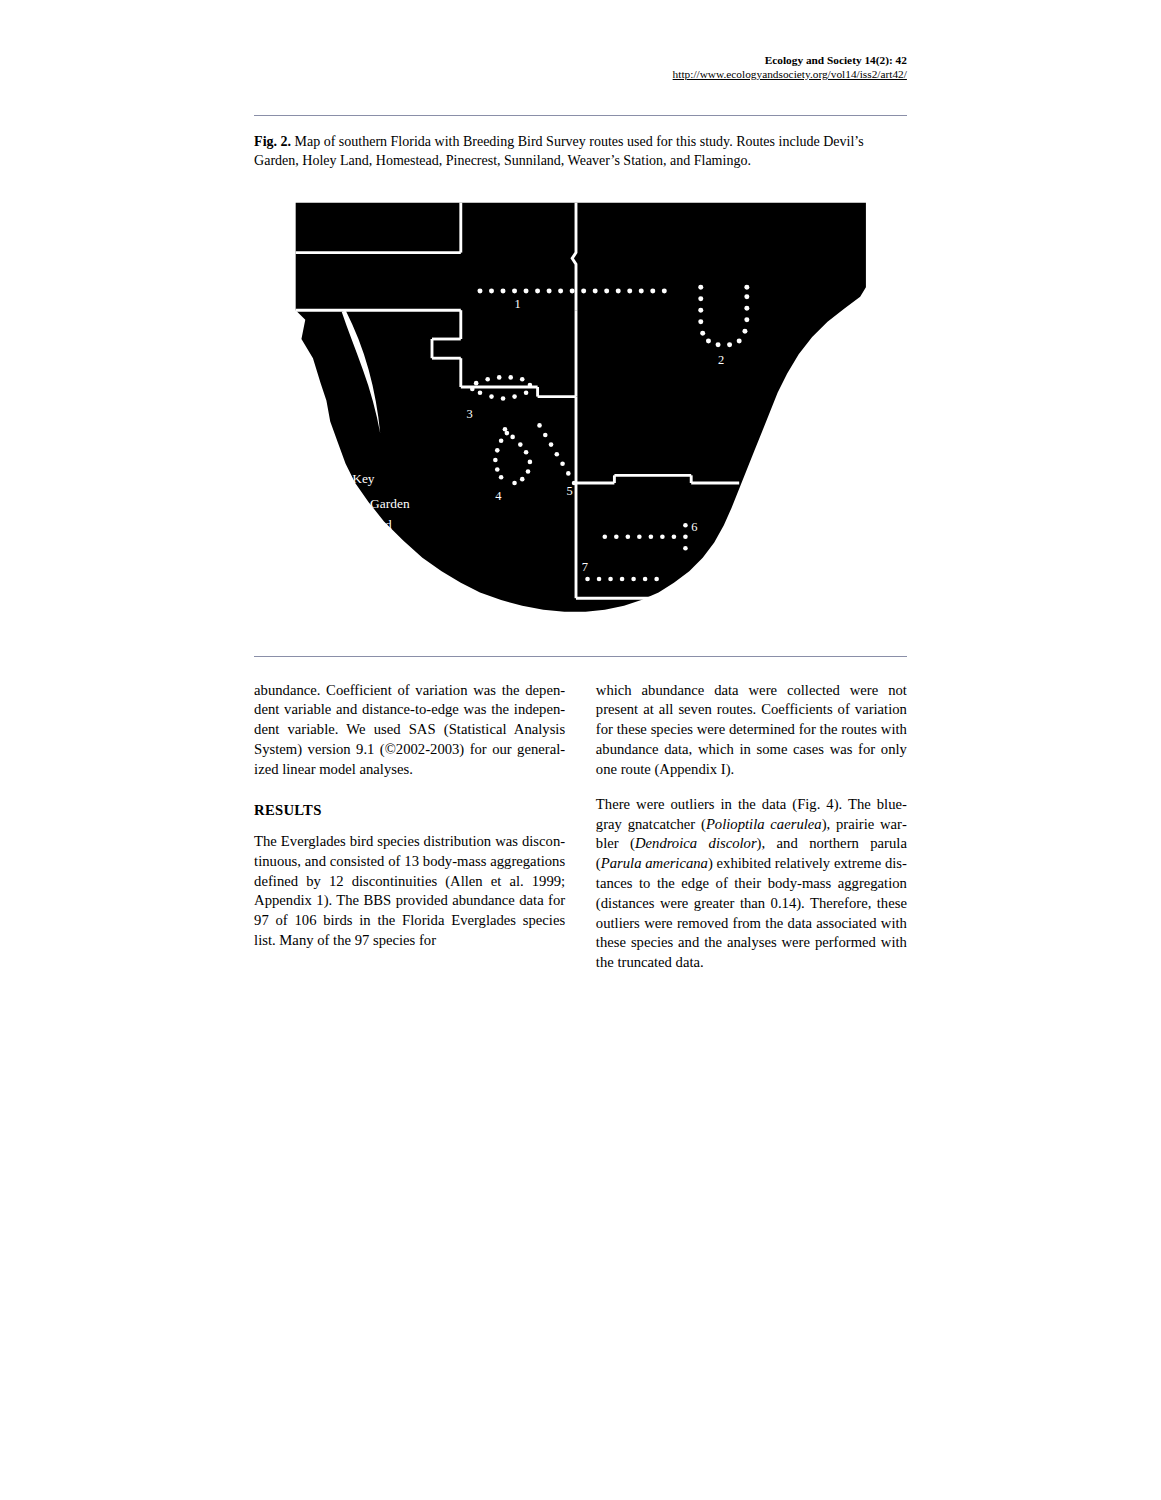Ecology and Society 14(2): 42
http://www.ecologyandsociety.org/vol14/iss2/art42/
Fig. 2. Map of southern Florida with Breeding Bird Survey routes used for this study. Routes include Devil’s Garden, Holey Land, Homestead, Pinecrest, Sunniland, Weaver’s Station, and Flamingo.
1 2 3 4 5 6 7 Route Key 1-Devil’s Garden 2-Holey Land 3-Sunniland 4-Weaver’s Station 5-Pinecrest 6-Homestead 7-Flamingo
abundance. Coefficient of variation was the dependent variable and distance-to-edge was the independent variable. We used SAS (Statistical Analysis System) version 9.1 (©2002-2003) for our generalized linear model analyses.
RESULTS
The Everglades bird species distribution was discontinuous, and consisted of 13 body-mass aggregations defined by 12 discontinuities (Allen et al. 1999; Appendix 1). The BBS provided abundance data for 97 of 106 birds in the Florida Everglades species list. Many of the 97 species for
which abundance data were collected were not present at all seven routes. Coefficients of variation for these species were determined for the routes with abundance data, which in some cases was for only one route (Appendix I).
There were outliers in the data (Fig. 4). The blue-gray gnatcatcher (Polioptila caerulea), prairie warbler (Dendroica discolor), and northern parula (Parula americana) exhibited relatively extreme distances to the edge of their body-mass aggregation (distances were greater than 0.14). Therefore, these outliers were removed from the data associated with these species and the analyses were performed with the truncated data.